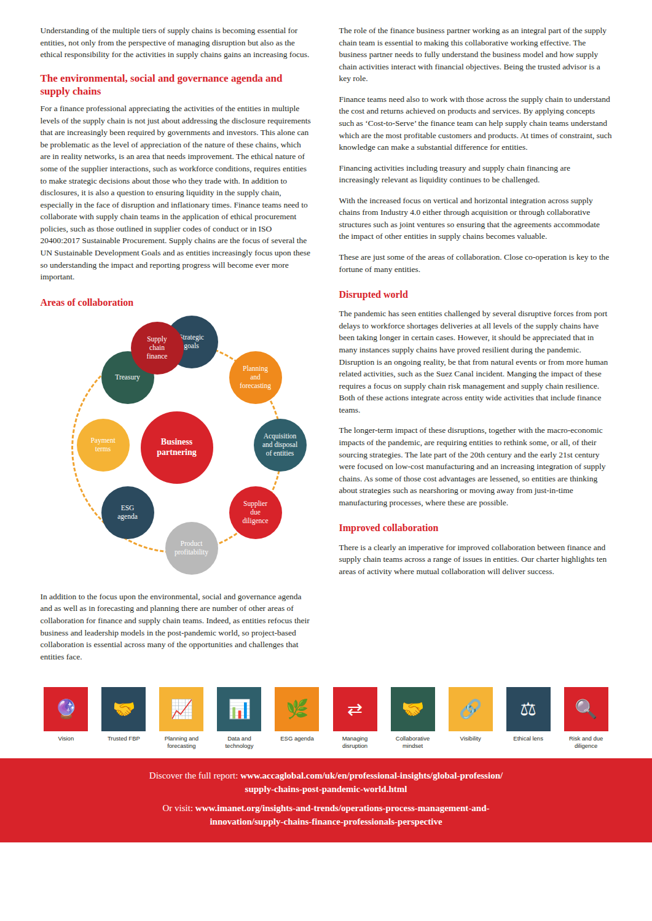Understanding of the multiple tiers of supply chains is becoming essential for entities, not only from the perspective of managing disruption but also as the ethical responsibility for the activities in supply chains gains an increasing focus.
The environmental, social and governance agenda and supply chains
For a finance professional appreciating the activities of the entities in multiple levels of the supply chain is not just about addressing the disclosure requirements that are increasingly been required by governments and investors. This alone can be problematic as the level of appreciation of the nature of these chains, which are in reality networks, is an area that needs improvement. The ethical nature of some of the supplier interactions, such as workforce conditions, requires entities to make strategic decisions about those who they trade with. In addition to disclosures, it is also a question to ensuring liquidity in the supply chain, especially in the face of disruption and inflationary times. Finance teams need to collaborate with supply chain teams in the application of ethical procurement policies, such as those outlined in supplier codes of conduct or in ISO 20400:2017 Sustainable Procurement. Supply chains are the focus of several the UN Sustainable Development Goals and as entities increasingly focus upon these so understanding the impact and reporting progress will become ever more important.
Areas of collaboration
Business
partnering
Strategic
goals
Planning
and
forecasting
Acquisition
and disposal
of entities
Supplier
due
diligence
Product
profitability
ESG
agenda
Payment
terms
Treasury
Supply
chain
finance
In addition to the focus upon the environmental, social and governance agenda and as well as in forecasting and planning there are number of other areas of collaboration for finance and supply chain teams. Indeed, as entities refocus their business and leadership models in the post-pandemic world, so project-based collaboration is essential across many of the opportunities and challenges that entities face.
The role of the finance business partner working as an integral part of the supply chain team is essential to making this collaborative working effective. The business partner needs to fully understand the business model and how supply chain activities interact with financial objectives. Being the trusted advisor is a key role.
Finance teams need also to work with those across the supply chain to understand the cost and returns achieved on products and services. By applying concepts such as ‘Cost-to-Serve’ the finance team can help supply chain teams understand which are the most profitable customers and products. At times of constraint, such knowledge can make a substantial difference for entities.
Financing activities including treasury and supply chain financing are increasingly relevant as liquidity continues to be challenged.
With the increased focus on vertical and horizontal integration across supply chains from Industry 4.0 either through acquisition or through collaborative structures such as joint ventures so ensuring that the agreements accommodate the impact of other entities in supply chains becomes valuable.
These are just some of the areas of collaboration. Close co-operation is key to the fortune of many entities.
Disrupted world
The pandemic has seen entities challenged by several disruptive forces from port delays to workforce shortages deliveries at all levels of the supply chains have been taking longer in certain cases. However, it should be appreciated that in many instances supply chains have proved resilient during the pandemic. Disruption is an ongoing reality, be that from natural events or from more human related activities, such as the Suez Canal incident. Manging the impact of these requires a focus on supply chain risk management and supply chain resilience. Both of these actions integrate across entity wide activities that include finance teams.
The longer-term impact of these disruptions, together with the macro-economic impacts of the pandemic, are requiring entities to rethink some, or all, of their sourcing strategies. The late part of the 20th century and the early 21st century were focused on low-cost manufacturing and an increasing integration of supply chains. As some of those cost advantages are lessened, so entities are thinking about strategies such as nearshoring or moving away from just-in-time manufacturing processes, where these are possible.
Improved collaboration
There is a clearly an imperative for improved collaboration between finance and supply chain teams across a range of issues in entities. Our charter highlights ten areas of activity where mutual collaboration will deliver success.
🔮
Vision
🤝
Trusted FBP
📈
Planning and
forecasting
📊
Data and
technology
🌿
ESG agenda
⇄
Managing
disruption
🤝
Collaborative
mindset
🔗
Visibility
⚖
Ethical lens
🔍
Risk and due
diligence
Discover the full report: www.accaglobal.com/uk/en/professional-insights/global-profession/
supply-chains-post-pandemic-world.html
Or visit: www.imanet.org/insights-and-trends/operations-process-management-and-
innovation/supply-chains-finance-professionals-perspective